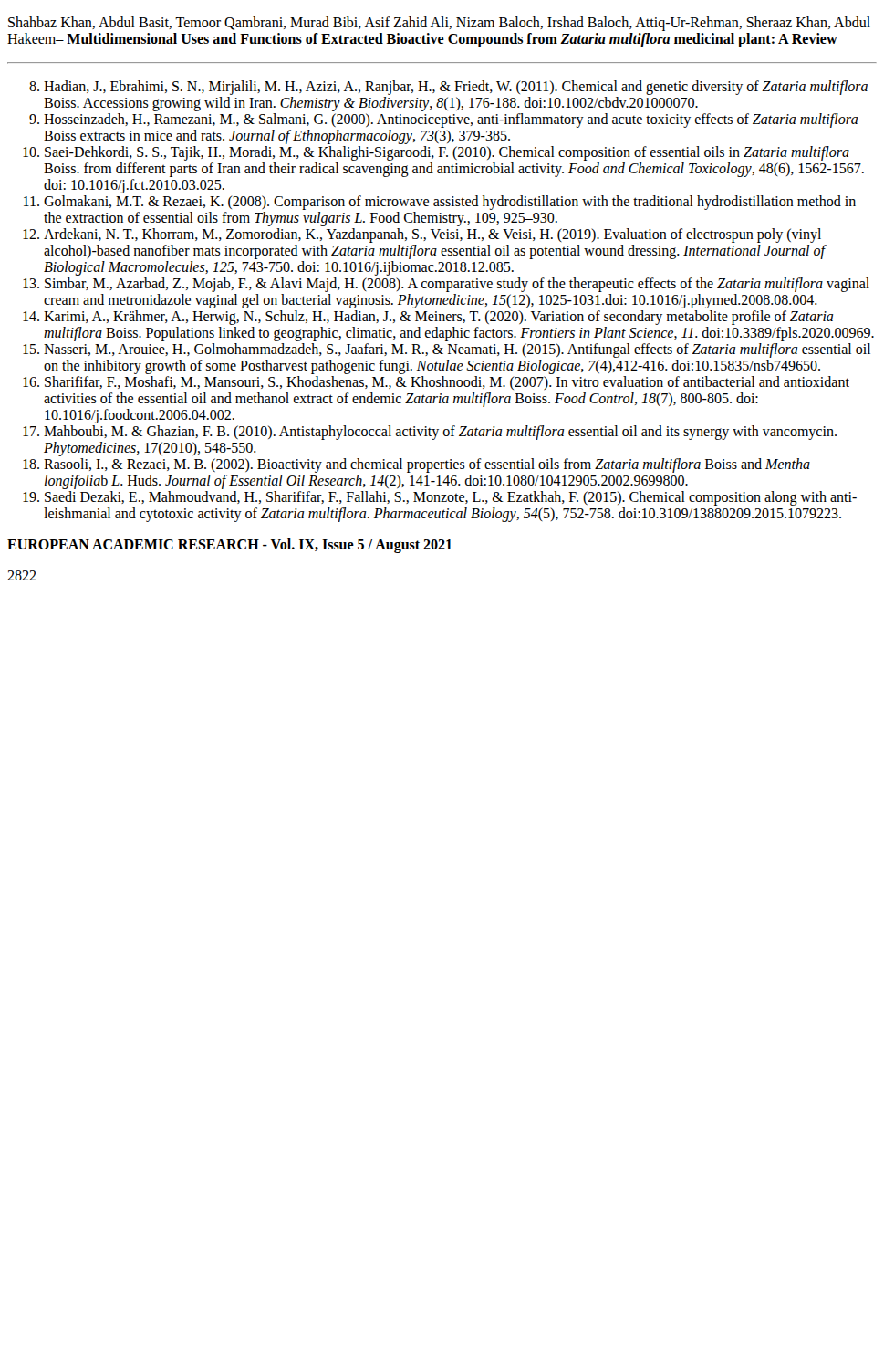Shahbaz Khan, Abdul Basit, Temoor Qambrani, Murad Bibi, Asif Zahid Ali, Nizam Baloch, Irshad Baloch, Attiq-Ur-Rehman, Sheraaz Khan, Abdul Hakeem– Multidimensional Uses and Functions of Extracted Bioactive Compounds from Zataria multiflora medicinal plant: A Review
Hadian, J., Ebrahimi, S. N., Mirjalili, M. H., Azizi, A., Ranjbar, H., & Friedt, W. (2011). Chemical and genetic diversity of Zataria multiflora Boiss. Accessions growing wild in Iran. Chemistry & Biodiversity, 8(1), 176-188. doi:10.1002/cbdv.201000070.
Hosseinzadeh, H., Ramezani, M., & Salmani, G. (2000). Antinociceptive, anti-inflammatory and acute toxicity effects of Zataria multiflora Boiss extracts in mice and rats. Journal of Ethnopharmacology, 73(3), 379-385.
Saei-Dehkordi, S. S., Tajik, H., Moradi, M., & Khalighi-Sigaroodi, F. (2010). Chemical composition of essential oils in Zataria multiflora Boiss. from different parts of Iran and their radical scavenging and antimicrobial activity. Food and Chemical Toxicology, 48(6), 1562-1567. doi: 10.1016/j.fct.2010.03.025.
Golmakani, M.T. & Rezaei, K. (2008). Comparison of microwave assisted hydrodistillation with the traditional hydrodistillation method in the extraction of essential oils from Thymus vulgaris L. Food Chemistry., 109, 925–930.
Ardekani, N. T., Khorram, M., Zomorodian, K., Yazdanpanah, S., Veisi, H., & Veisi, H. (2019). Evaluation of electrospun poly (vinyl alcohol)-based nanofiber mats incorporated with Zataria multiflora essential oil as potential wound dressing. International Journal of Biological Macromolecules, 125, 743-750. doi: 10.1016/j.ijbiomac.2018.12.085.
Simbar, M., Azarbad, Z., Mojab, F., & Alavi Majd, H. (2008). A comparative study of the therapeutic effects of the Zataria multiflora vaginal cream and metronidazole vaginal gel on bacterial vaginosis. Phytomedicine, 15(12), 1025-1031.doi: 10.1016/j.phymed.2008.08.004.
Karimi, A., Krähmer, A., Herwig, N., Schulz, H., Hadian, J., & Meiners, T. (2020). Variation of secondary metabolite profile of Zataria multiflora Boiss. Populations linked to geographic, climatic, and edaphic factors. Frontiers in Plant Science, 11. doi:10.3389/fpls.2020.00969.
Nasseri, M., Arouiee, H., Golmohammadzadeh, S., Jaafari, M. R., & Neamati, H. (2015). Antifungal effects of Zataria multiflora essential oil on the inhibitory growth of some Postharvest pathogenic fungi. Notulae Scientia Biologicae, 7(4),412-416. doi:10.15835/nsb749650.
Sharififar, F., Moshafi, M., Mansouri, S., Khodashenas, M., & Khoshnoodi, M. (2007). In vitro evaluation of antibacterial and antioxidant activities of the essential oil and methanol extract of endemic Zataria multiflora Boiss. Food Control, 18(7), 800-805. doi: 10.1016/j.foodcont.2006.04.002.
Mahboubi, M. & Ghazian, F. B. (2010). Antistaphylococcal activity of Zataria multiflora essential oil and its synergy with vancomycin. Phytomedicines, 17(2010), 548-550.
Rasooli, I., & Rezaei, M. B. (2002). Bioactivity and chemical properties of essential oils from Zataria multiflora Boiss and Mentha longifoliab L. Huds. Journal of Essential Oil Research, 14(2), 141-146. doi:10.1080/10412905.2002.9699800.
Saedi Dezaki, E., Mahmoudvand, H., Sharififar, F., Fallahi, S., Monzote, L., & Ezatkhah, F. (2015). Chemical composition along with anti-leishmanial and cytotoxic activity of Zataria multiflora. Pharmaceutical Biology, 54(5), 752-758. doi:10.3109/13880209.2015.1079223.
EUROPEAN ACADEMIC RESEARCH - Vol. IX, Issue 5 / August 2021
2822